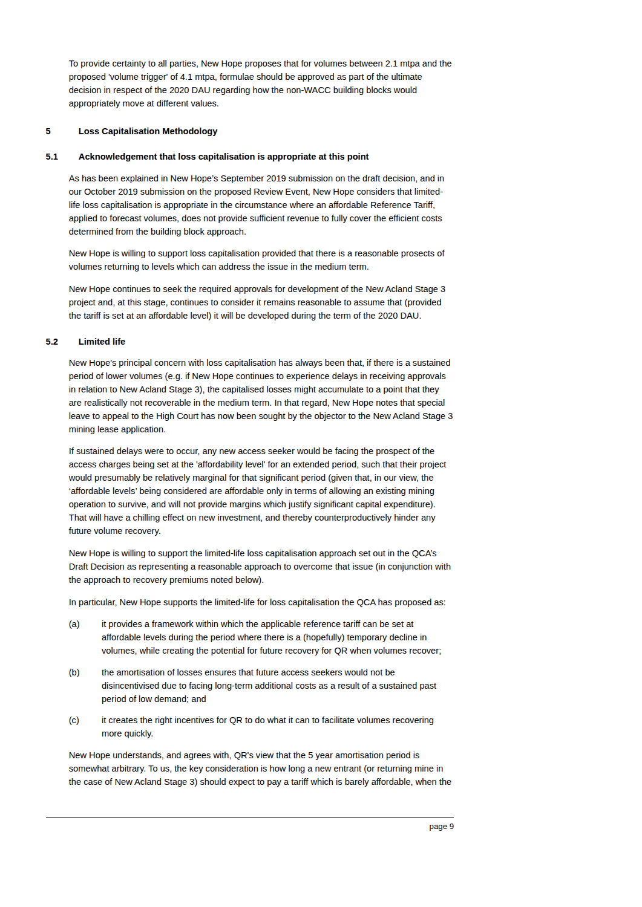To provide certainty to all parties, New Hope proposes that for volumes between 2.1 mtpa and the proposed 'volume trigger' of 4.1 mtpa, formulae should be approved as part of the ultimate decision in respect of the 2020 DAU regarding how the non-WACC building blocks would appropriately move at different values.
5 Loss Capitalisation Methodology
5.1 Acknowledgement that loss capitalisation is appropriate at this point
As has been explained in New Hope’s September 2019 submission on the draft decision, and in our October 2019 submission on the proposed Review Event, New Hope considers that limited-life loss capitalisation is appropriate in the circumstance where an affordable Reference Tariff, applied to forecast volumes, does not provide sufficient revenue to fully cover the efficient costs determined from the building block approach.
New Hope is willing to support loss capitalisation provided that there is a reasonable prosects of volumes returning to levels which can address the issue in the medium term.
New Hope continues to seek the required approvals for development of the New Acland Stage 3 project and, at this stage, continues to consider it remains reasonable to assume that (provided the tariff is set at an affordable level) it will be developed during the term of the 2020 DAU.
5.2 Limited life
New Hope's principal concern with loss capitalisation has always been that, if there is a sustained period of lower volumes (e.g. if New Hope continues to experience delays in receiving approvals in relation to New Acland Stage 3), the capitalised losses might accumulate to a point that they are realistically not recoverable in the medium term. In that regard, New Hope notes that special leave to appeal to the High Court has now been sought by the objector to the New Acland Stage 3 mining lease application.
If sustained delays were to occur, any new access seeker would be facing the prospect of the access charges being set at the 'affordability level' for an extended period, such that their project would presumably be relatively marginal for that significant period (given that, in our view, the ‘affordable levels’ being considered are affordable only in terms of allowing an existing mining operation to survive, and will not provide margins which justify significant capital expenditure). That will have a chilling effect on new investment, and thereby counterproductively hinder any future volume recovery.
New Hope is willing to support the limited-life loss capitalisation approach set out in the QCA’s Draft Decision as representing a reasonable approach to overcome that issue (in conjunction with the approach to recovery premiums noted below).
In particular, New Hope supports the limited-life for loss capitalisation the QCA has proposed as:
(a) it provides a framework within which the applicable reference tariff can be set at affordable levels during the period where there is a (hopefully) temporary decline in volumes, while creating the potential for future recovery for QR when volumes recover;
(b) the amortisation of losses ensures that future access seekers would not be disincentivised due to facing long-term additional costs as a result of a sustained past period of low demand; and
(c) it creates the right incentives for QR to do what it can to facilitate volumes recovering more quickly.
New Hope understands, and agrees with, QR's view that the 5 year amortisation period is somewhat arbitrary. To us, the key consideration is how long a new entrant (or returning mine in the case of New Acland Stage 3) should expect to pay a tariff which is barely affordable, when the
page 9